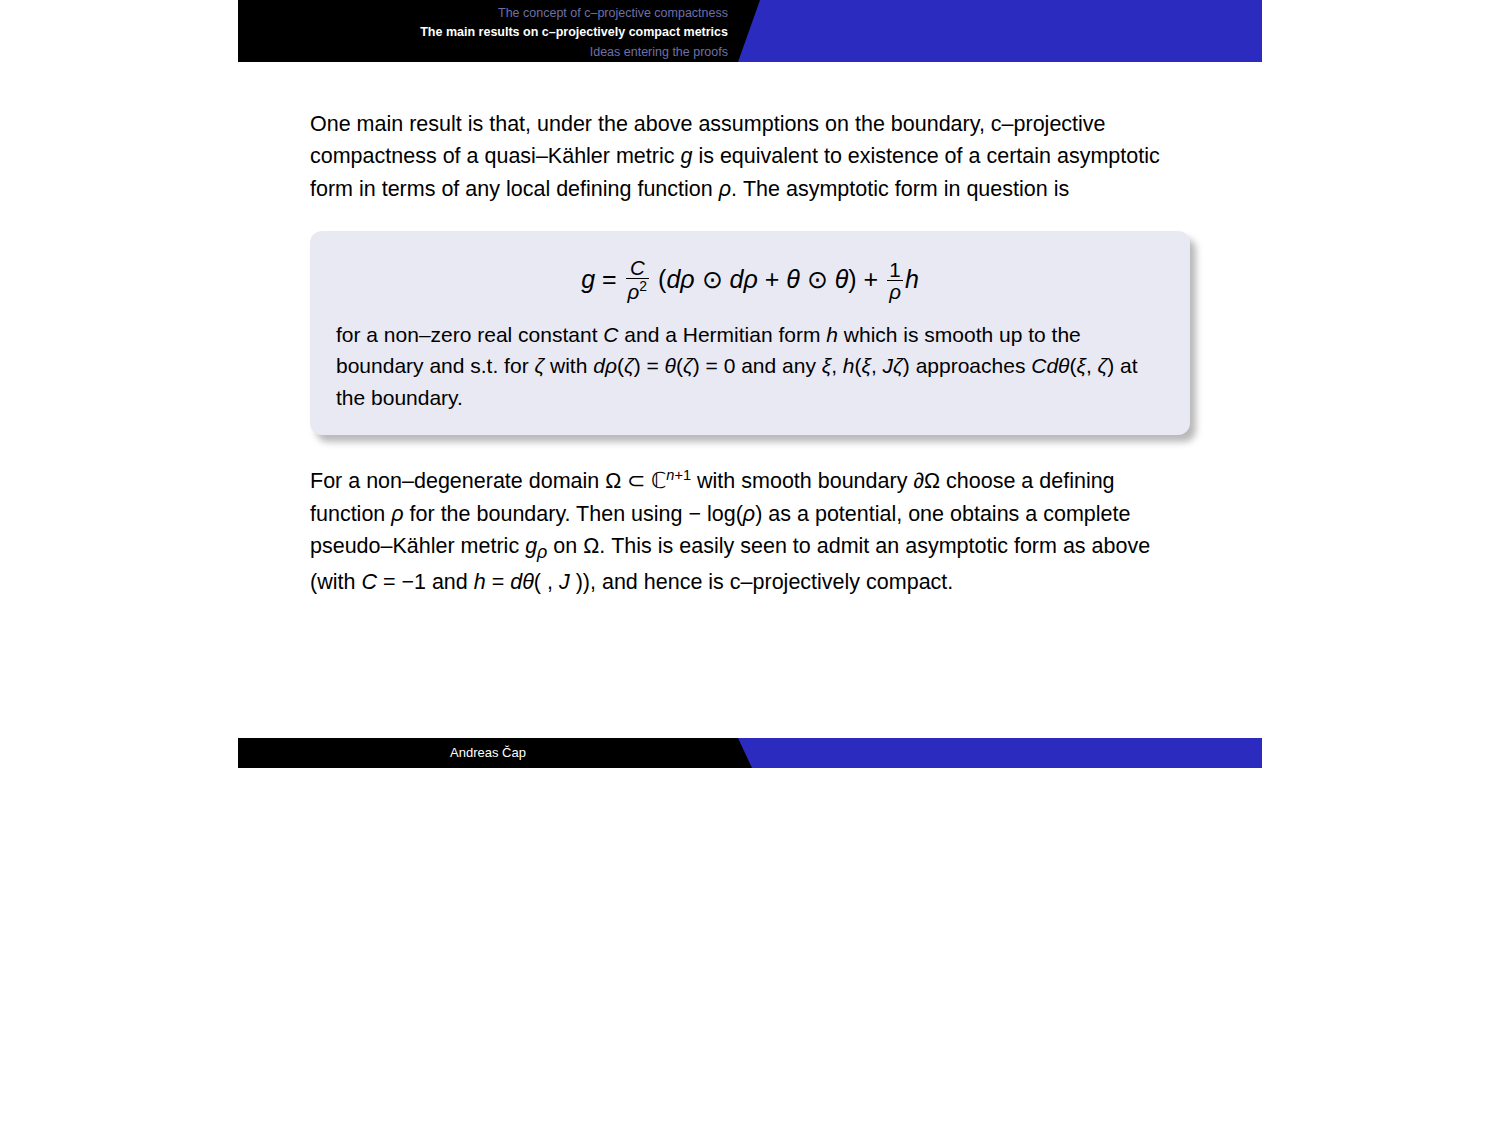The concept of c–projective compactness
The main results on c–projectively compact metrics
Ideas entering the proofs
One main result is that, under the above assumptions on the boundary, c–projective compactness of a quasi–Kähler metric g is equivalent to existence of a certain asymptotic form in terms of any local defining function ρ. The asymptotic form in question is
g = Cρ2 (dρ ⊙ dρ + θ ⊙ θ) + 1 ρ h
for a non–zero real constant C and a Hermitian form h which is smooth up to the boundary and s.t. for ζ with dρ(ζ) = θ(ζ) = 0 and any ξ, h(ξ, Jζ) approaches Cdθ(ξ, ζ) at the boundary.
For a non–degenerate domain Ω ⊂ ℂn+1 with smooth boundary ∂Ω choose a defining function ρ for the boundary. Then using − log(ρ) as a potential, one obtains a complete pseudo–Kähler metric gρ on Ω. This is easily seen to admit an asymptotic form as above (with C = −1 and h = dθ( , J )), and hence is c–projectively compact.
Andreas Čap